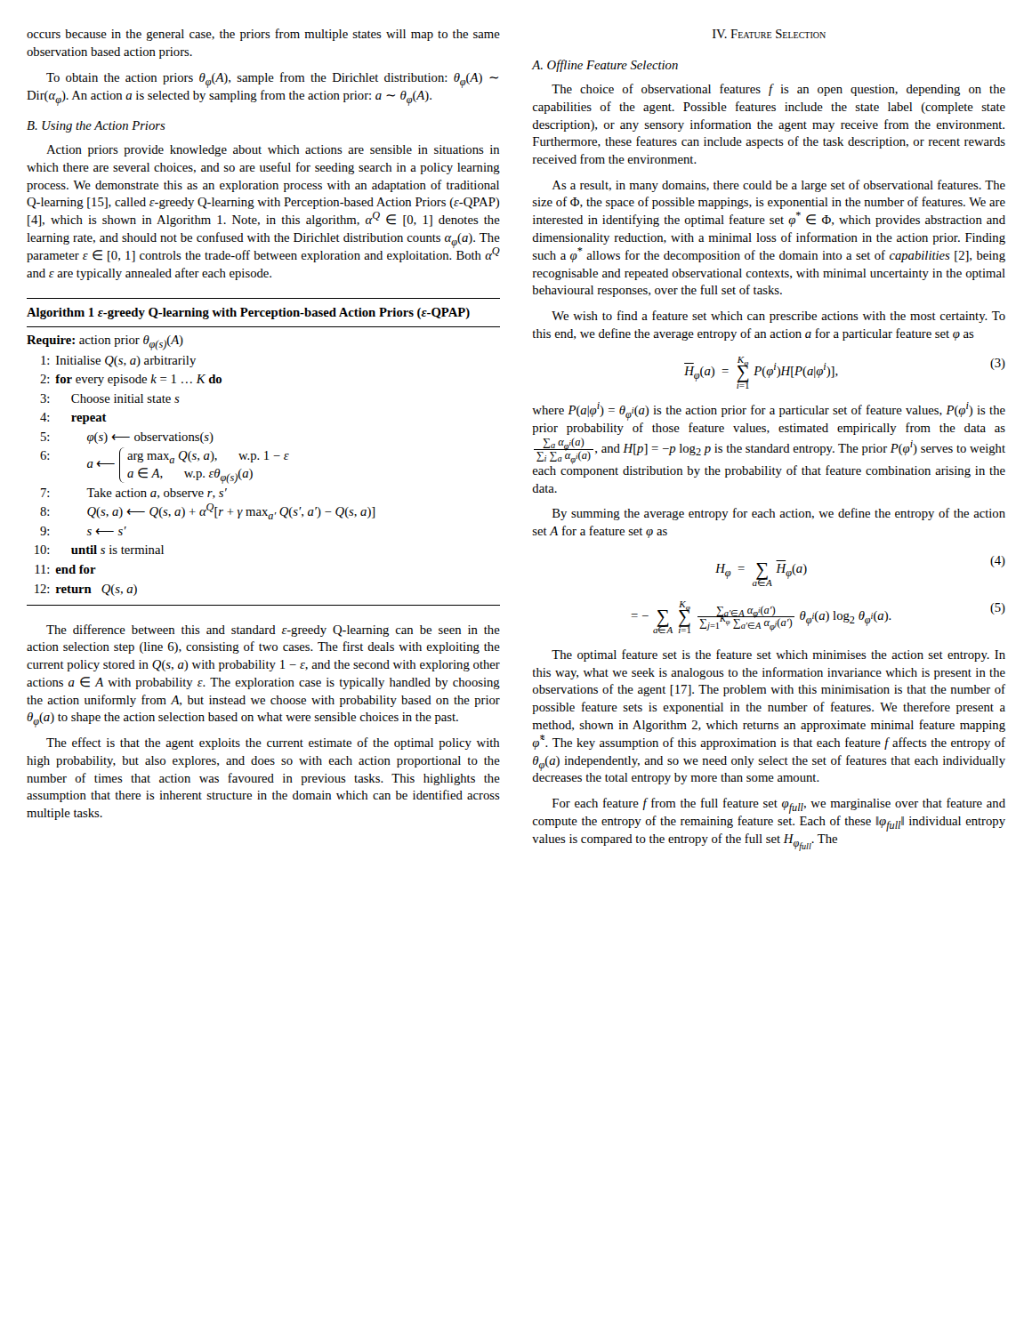occurs because in the general case, the priors from multiple states will map to the same observation based action priors.
To obtain the action priors θφ(A), sample from the Dirichlet distribution: θφ(A) ∼ Dir(αφ). An action a is selected by sampling from the action prior: a ∼ θφ(A).
B. Using the Action Priors
Action priors provide knowledge about which actions are sensible in situations in which there are several choices, and so are useful for seeding search in a policy learning process. We demonstrate this as an exploration process with an adaptation of traditional Q-learning [15], called ε-greedy Q-learning with Perception-based Action Priors (ε-QPAP) [4], which is shown in Algorithm 1. Note, in this algorithm, αQ ∈ [0, 1] denotes the learning rate, and should not be confused with the Dirichlet distribution counts αφ(a). The parameter ε ∈ [0, 1] controls the trade-off between exploration and exploitation. Both αQ and ε are typically annealed after each episode.
Algorithm 1 ε-greedy Q-learning with Perception-based Action Priors (ε-QPAP)
Require: action prior θφ(s)(A)
Initialise Q(s, a) arbitrarily
for every episode k = 1 … K do
Choose initial state s
repeat
φ(s) ⟵ observations(s)
a ⟵ arg maxa Q(s, a),w.p. 1 − ε a ∈ A,w.p. εθφ(s)(a)
Take action a, observe r, s′
Q(s, a) ⟵ Q(s, a) + αQ[r + γ maxa′ Q(s′, a′) − Q(s, a)]
s ⟵ s′
until s is terminal
end for
return Q(s, a)
The difference between this and standard ε-greedy Q-learning can be seen in the action selection step (line 6), consisting of two cases. The first deals with exploiting the current policy stored in Q(s, a) with probability 1 − ε, and the second with exploring other actions a ∈ A with probability ε. The exploration case is typically handled by choosing the action uniformly from A, but instead we choose with probability based on the prior θφ(a) to shape the action selection based on what were sensible choices in the past.
The effect is that the agent exploits the current estimate of the optimal policy with high probability, but also explores, and does so with each action proportional to the number of times that action was favoured in previous tasks. This highlights the assumption that there is inherent structure in the domain which can be identified across multiple tasks.
IV. Feature Selection
A. Offline Feature Selection
The choice of observational features f is an open question, depending on the capabilities of the agent. Possible features include the state label (complete state description), or any sensory information the agent may receive from the environment. Furthermore, these features can include aspects of the task description, or recent rewards received from the environment.
As a result, in many domains, there could be a large set of observational features. The size of Φ, the space of possible mappings, is exponential in the number of features. We are interested in identifying the optimal feature set φ* ∈ Φ, which provides abstraction and dimensionality reduction, with a minimal loss of information in the action prior. Finding such a φ* allows for the decomposition of the domain into a set of capabilities [2], being recognisable and repeated observational contexts, with minimal uncertainty in the optimal behavioural responses, over the full set of tasks.
We wish to find a feature set which can prescribe actions with the most certainty. To this end, we define the average entropy of an action a for a particular feature set φ as
Hφ(a) = Kφ∑i=1 P(φi)H[P(a|φi)], (3)
where P(a|φi) = θφi(a) is the action prior for a particular set of feature values, P(φi) is the prior probability of those feature values, estimated empirically from the data as ∑a αφi(a)∑i ∑a αφi(a), and H[p] = −p log2 p is the standard entropy. The prior P(φi) serves to weight each component distribution by the probability of that feature combination arising in the data.
By summing the average entropy for each action, we define the entropy of the action set A for a feature set φ as
Hφ = ∑a∈A Hφ(a) (4)
= − ∑a∈A Kφ∑i=1 ∑a′∈A αφi(a′)∑j=1Kφ ∑a′∈A αφj(a′) θφi(a) log2 θφi(a). (5)
The optimal feature set is the feature set which minimises the action set entropy. In this way, what we seek is analogous to the information invariance which is present in the observations of the agent [17]. The problem with this minimisation is that the number of possible feature sets is exponential in the number of features. We therefore present a method, shown in Algorithm 2, which returns an approximate minimal feature mapping φ̃*. The key assumption of this approximation is that each feature f affects the entropy of θφ(a) independently, and so we need only select the set of features that each individually decreases the total entropy by more than some amount.
For each feature f from the full feature set φfull, we marginalise over that feature and compute the entropy of the remaining feature set. Each of these ‖φfull‖ individual entropy values is compared to the entropy of the full set Hφfull. The